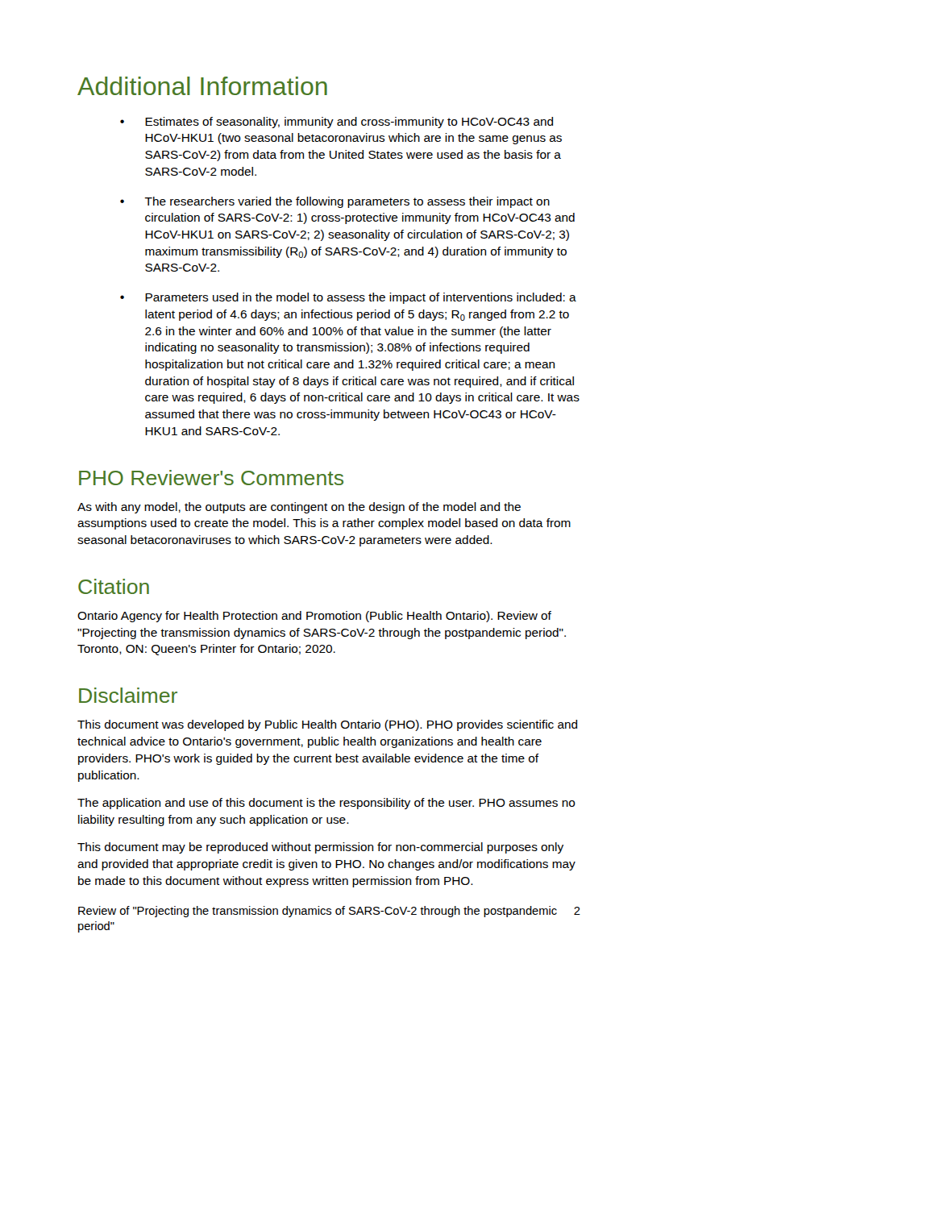Additional Information
Estimates of seasonality, immunity and cross-immunity to HCoV-OC43 and HCoV-HKU1 (two seasonal betacoronavirus which are in the same genus as SARS-CoV-2) from data from the United States were used as the basis for a SARS-CoV-2 model.
The researchers varied the following parameters to assess their impact on circulation of SARS-CoV-2: 1) cross-protective immunity from HCoV-OC43 and HCoV-HKU1 on SARS-CoV-2; 2) seasonality of circulation of SARS-CoV-2; 3) maximum transmissibility (R0) of SARS-CoV-2; and 4) duration of immunity to SARS-CoV-2.
Parameters used in the model to assess the impact of interventions included: a latent period of 4.6 days; an infectious period of 5 days; R0 ranged from 2.2 to 2.6 in the winter and 60% and 100% of that value in the summer (the latter indicating no seasonality to transmission); 3.08% of infections required hospitalization but not critical care and 1.32% required critical care; a mean duration of hospital stay of 8 days if critical care was not required, and if critical care was required, 6 days of non-critical care and 10 days in critical care. It was assumed that there was no cross-immunity between HCoV-OC43 or HCoV-HKU1 and SARS-CoV-2.
PHO Reviewer's Comments
As with any model, the outputs are contingent on the design of the model and the assumptions used to create the model. This is a rather complex model based on data from seasonal betacoronaviruses to which SARS-CoV-2 parameters were added.
Citation
Ontario Agency for Health Protection and Promotion (Public Health Ontario). Review of "Projecting the transmission dynamics of SARS-CoV-2 through the postpandemic period". Toronto, ON: Queen's Printer for Ontario; 2020.
Disclaimer
This document was developed by Public Health Ontario (PHO). PHO provides scientific and technical advice to Ontario's government, public health organizations and health care providers. PHO's work is guided by the current best available evidence at the time of publication.
The application and use of this document is the responsibility of the user. PHO assumes no liability resulting from any such application or use.
This document may be reproduced without permission for non-commercial purposes only and provided that appropriate credit is given to PHO. No changes and/or modifications may be made to this document without express written permission from PHO.
Review of "Projecting the transmission dynamics of SARS-CoV-2 through the postpandemic period" 2